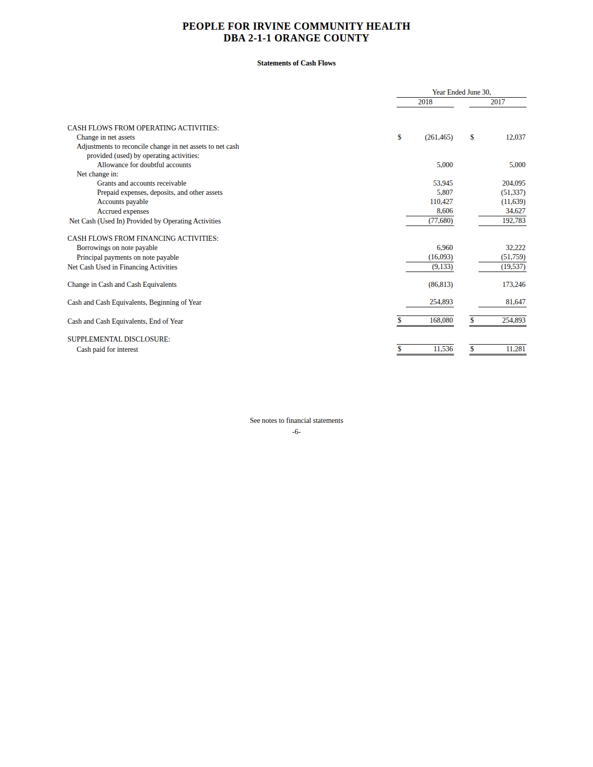PEOPLE FOR IRVINE COMMUNITY HEALTH
DBA 2-1-1 ORANGE COUNTY
Statements of Cash Flows
| | | Year Ended June 30, |
| | | 2018 | | 2017 |
| CASH FLOWS FROM OPERATING ACTIVITIES: | | | | | | |
| Change in net assets | | $ | (261,465) | | $ | 12,037 |
| Adjustments to reconcile change in net assets to net cash | | | | | | |
| provided (used) by operating activities: | | | | | | |
| Allowance for doubtful accounts | | | 5,000 | | | 5,000 |
| Net change in: | | | | | | |
| Grants and accounts receivable | | | 53,945 | | | 204,095 |
| Prepaid expenses, deposits, and other assets | | | 5,807 | | | (51,337) |
| Accounts payable | | | 110,427 | | | (11,639) |
| Accrued expenses | | | 8,606 | | | 34,627 |
| Net Cash (Used In) Provided by Operating Activities | | | (77,680) | | | 192,783 |
| CASH FLOWS FROM FINANCING ACTIVITIES: | | | | | | |
| Borrowings on note payable | | | 6,960 | | | 32,222 |
| Principal payments on note payable | | | (16,093) | | | (51,759) |
| Net Cash Used in Financing Activities | | | (9,133) | | | (19,537) |
| Change in Cash and Cash Equivalents | | | (86,813) | | | 173,246 |
| Cash and Cash Equivalents, Beginning of Year | | | 254,893 | | | 81,647 |
| Cash and Cash Equivalents, End of Year | | $ | 168,080 | | $ | 254,893 |
| SUPPLEMENTAL DISCLOSURE: | | | | | | |
| Cash paid for interest | | $ | 11,536 | | $ | 11,281 |
See notes to financial statements
-6-